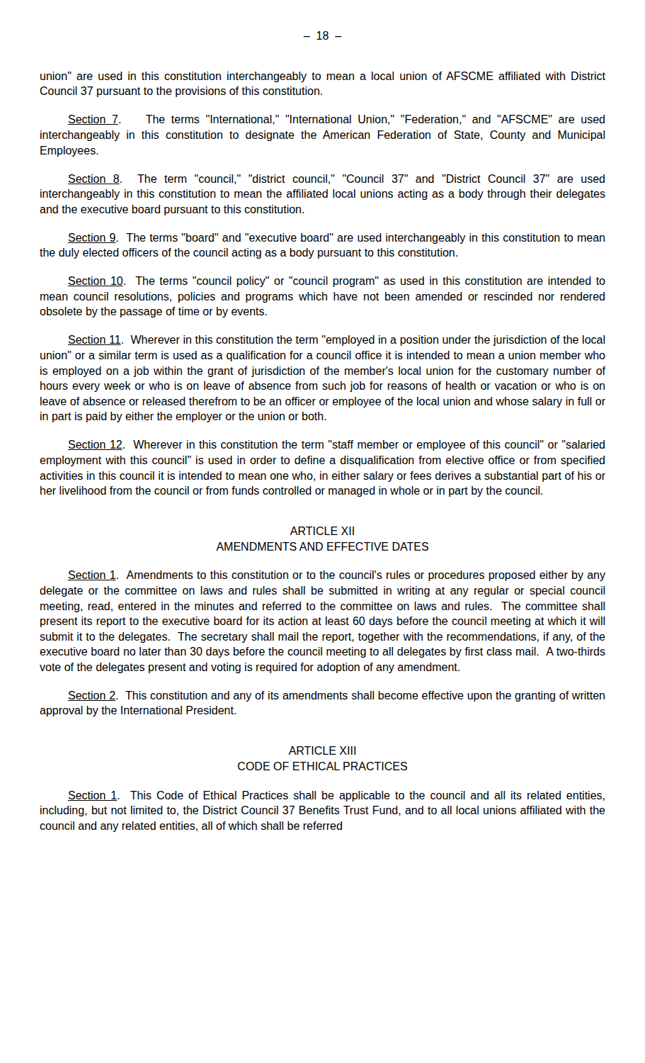– 18 –
union" are used in this constitution interchangeably to mean a local union of AFSCME affiliated with District Council 37 pursuant to the provisions of this constitution.
Section 7. The terms "International," "International Union," "Federation," and "AFSCME" are used interchangeably in this constitution to designate the American Federation of State, County and Municipal Employees.
Section 8. The term "council," "district council," "Council 37" and "District Council 37" are used interchangeably in this constitution to mean the affiliated local unions acting as a body through their delegates and the executive board pursuant to this constitution.
Section 9. The terms "board" and "executive board" are used interchangeably in this constitution to mean the duly elected officers of the council acting as a body pursuant to this constitution.
Section 10. The terms "council policy" or "council program" as used in this constitution are intended to mean council resolutions, policies and programs which have not been amended or rescinded nor rendered obsolete by the passage of time or by events.
Section 11. Wherever in this constitution the term "employed in a position under the jurisdiction of the local union" or a similar term is used as a qualification for a council office it is intended to mean a union member who is employed on a job within the grant of jurisdiction of the member's local union for the customary number of hours every week or who is on leave of absence from such job for reasons of health or vacation or who is on leave of absence or released therefrom to be an officer or employee of the local union and whose salary in full or in part is paid by either the employer or the union or both.
Section 12. Wherever in this constitution the term "staff member or employee of this council" or "salaried employment with this council" is used in order to define a disqualification from elective office or from specified activities in this council it is intended to mean one who, in either salary or fees derives a substantial part of his or her livelihood from the council or from funds controlled or managed in whole or in part by the council.
ARTICLE XII
AMENDMENTS AND EFFECTIVE DATES
Section 1. Amendments to this constitution or to the council's rules or procedures proposed either by any delegate or the committee on laws and rules shall be submitted in writing at any regular or special council meeting, read, entered in the minutes and referred to the committee on laws and rules. The committee shall present its report to the executive board for its action at least 60 days before the council meeting at which it will submit it to the delegates. The secretary shall mail the report, together with the recommendations, if any, of the executive board no later than 30 days before the council meeting to all delegates by first class mail. A two-thirds vote of the delegates present and voting is required for adoption of any amendment.
Section 2. This constitution and any of its amendments shall become effective upon the granting of written approval by the International President.
ARTICLE XIII
CODE OF ETHICAL PRACTICES
Section 1. This Code of Ethical Practices shall be applicable to the council and all its related entities, including, but not limited to, the District Council 37 Benefits Trust Fund, and to all local unions affiliated with the council and any related entities, all of which shall be referred